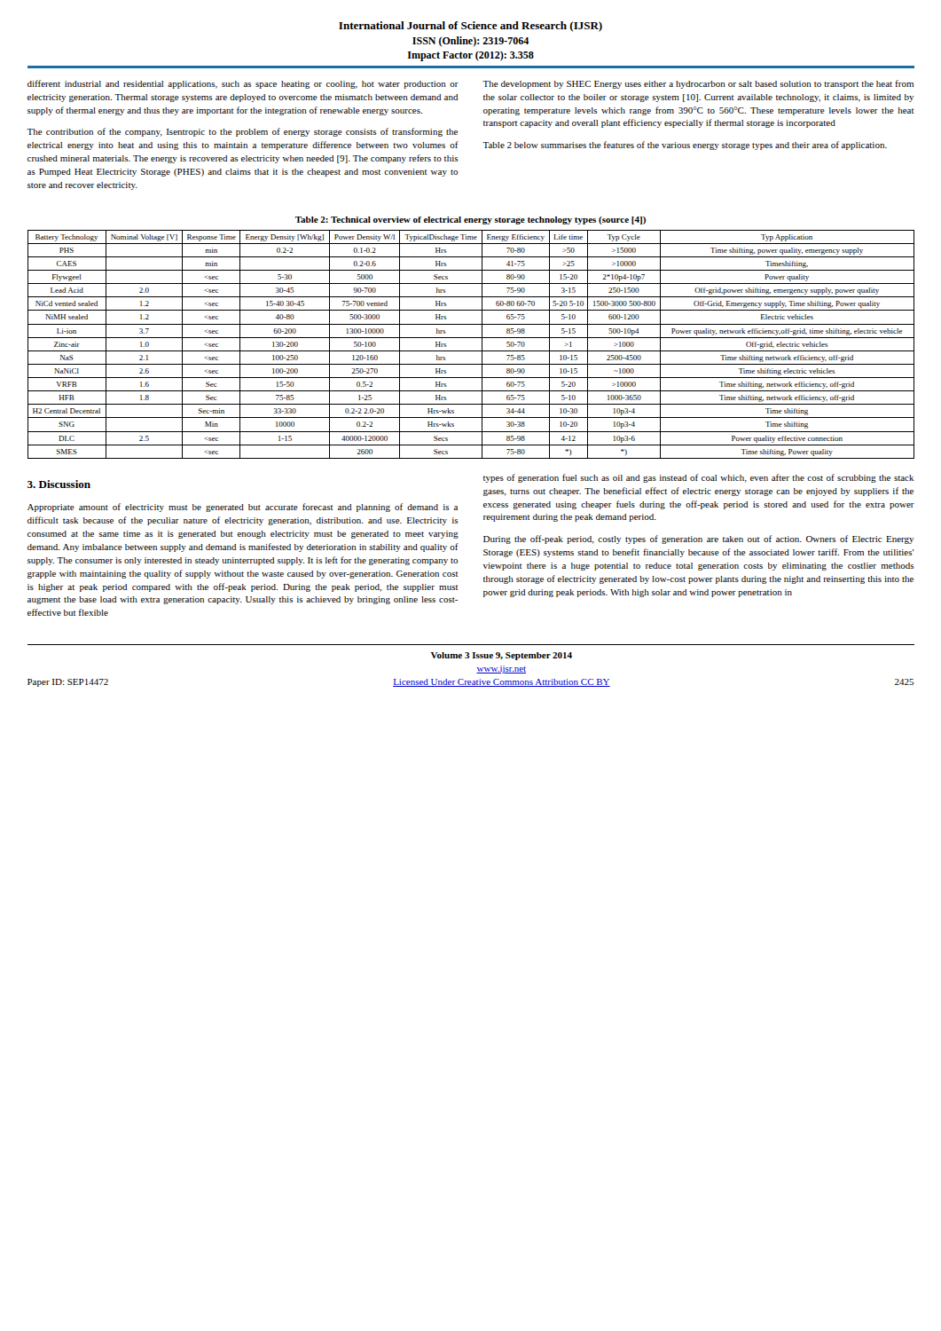International Journal of Science and Research (IJSR)
ISSN (Online): 2319-7064
Impact Factor (2012): 3.358
different industrial and residential applications, such as space heating or cooling, hot water production or electricity generation. Thermal storage systems are deployed to overcome the mismatch between demand and supply of thermal energy and thus they are important for the integration of renewable energy sources.
The contribution of the company, Isentropic to the problem of energy storage consists of transforming the electrical energy into heat and using this to maintain a temperature difference between two volumes of crushed mineral materials. The energy is recovered as electricity when needed [9]. The company refers to this as Pumped Heat Electricity Storage (PHES) and claims that it is the cheapest and most convenient way to store and recover electricity.
The development by SHEC Energy uses either a hydrocarbon or salt based solution to transport the heat from the solar collector to the boiler or storage system [10]. Current available technology, it claims, is limited by operating temperature levels which range from 390°C to 560°C. These temperature levels lower the heat transport capacity and overall plant efficiency especially if thermal storage is incorporated
Table 2 below summarises the features of the various energy storage types and their area of application.
Table 2: Technical overview of electrical energy storage technology types (source [4])
| Battery Technology | Nominal Voltage [V] | Response Time | Energy Density [Wh/kg] | Power Density W/l | TypicalDischage Time | Energy Efficiency | Life time | Typ Cycle | Typ Application |
| --- | --- | --- | --- | --- | --- | --- | --- | --- | --- |
| PHS | | min | 0.2-2 | 0.1-0.2 | Hrs | 70-80 | >50 | >15000 | Time shifting, power quality, emergency supply |
| CAES | | min | | 0.2-0.6 | Hrs | 41-75 | >25 | >10000 | Timeshifting, |
| Flywgeel | | <sec | 5-30 | 5000 | Secs | 80-90 | 15-20 | 2*10p4-10p7 | Power quality |
| Lead Acid | 2.0 | <sec | 30-45 | 90-700 | hrs | 75-90 | 3-15 | 250-1500 | Off-grid,power shifting, emergency supply, power quality |
| NiCd vented sealed | 1.2 | <sec | 15-40 30-45 | 75-700 vented | Hrs | 60-80 60-70 | 5-20 5-10 | 1500-3000 500-800 | Off-Grid, Emergency supply, Time shifting, Power quality |
| NiMH sealed | 1.2 | <sec | 40-80 | 500-3000 | Hrs | 65-75 | 5-10 | 600-1200 | Electric vehicles |
| Li-ion | 3.7 | <sec | 60-200 | 1300-10000 | hrs | 85-98 | 5-15 | 500-10p4 | Power quality, network efficiency,off-grid, time shifting, electric vehicle |
| Zinc-air | 1.0 | <sec | 130-200 | 50-100 | Hrs | 50-70 | >1 | >1000 | Off-grid, electric vehicles |
| NaS | 2.1 | <sec | 100-250 | 120-160 | hrs | 75-85 | 10-15 | 2500-4500 | Time shifting network efficiency, off-grid |
| NaNiCl | 2.6 | <sec | 100-200 | 250-270 | Hrs | 80-90 | 10-15 | ~1000 | Time shifting electric vehicles |
| VRFB | 1.6 | Sec | 15-50 | 0.5-2 | Hrs | 60-75 | 5-20 | >10000 | Time shifting, network efficiency, off-grid |
| HFB | 1.8 | Sec | 75-85 | 1-25 | Hrs | 65-75 | 5-10 | 1000-3650 | Time shifting, network efficiency, off-grid |
| H2 Central Decentral | | Sec-min | 33-330 | 0.2-2 2.0-20 | Hrs-wks | 34-44 | 10-30 | 10p3-4 | Time shifting |
| SNG | | Min | 10000 | 0.2-2 | Hrs-wks | 30-38 | 10-20 | 10p3-4 | Time shifting |
| DLC | 2.5 | <sec | 1-15 | 40000-120000 | Secs | 85-98 | 4-12 | 10p3-6 | Power quality effective connection |
| SMES | | <sec | | 2600 | Secs | 75-80 | *) | *) | Time shifting, Power quality |
3. Discussion
Appropriate amount of electricity must be generated but accurate forecast and planning of demand is a difficult task because of the peculiar nature of electricity generation, distribution. and use. Electricity is consumed at the same time as it is generated but enough electricity must be generated to meet varying demand. Any imbalance between supply and demand is manifested by deterioration in stability and quality of supply. The consumer is only interested in steady uninterrupted supply. It is left for the generating company to grapple with maintaining the quality of supply without the waste caused by over-generation. Generation cost is higher at peak period compared with the off-peak period. During the peak period, the supplier must augment the base load with extra generation capacity. Usually this is achieved by bringing online less cost-effective but flexible
types of generation fuel such as oil and gas instead of coal which, even after the cost of scrubbing the stack gases, turns out cheaper. The beneficial effect of electric energy storage can be enjoyed by suppliers if the excess generated using cheaper fuels during the off-peak period is stored and used for the extra power requirement during the peak demand period.
During the off-peak period, costly types of generation are taken out of action. Owners of Electric Energy Storage (EES) systems stand to benefit financially because of the associated lower tariff. From the utilities' viewpoint there is a huge potential to reduce total generation costs by eliminating the costlier methods through storage of electricity generated by low-cost power plants during the night and reinserting this into the power grid during peak periods. With high solar and wind power penetration in
Paper ID: SEP14472
Volume 3 Issue 9, September 2014
www.ijsr.net
Licensed Under Creative Commons Attribution CC BY
2425